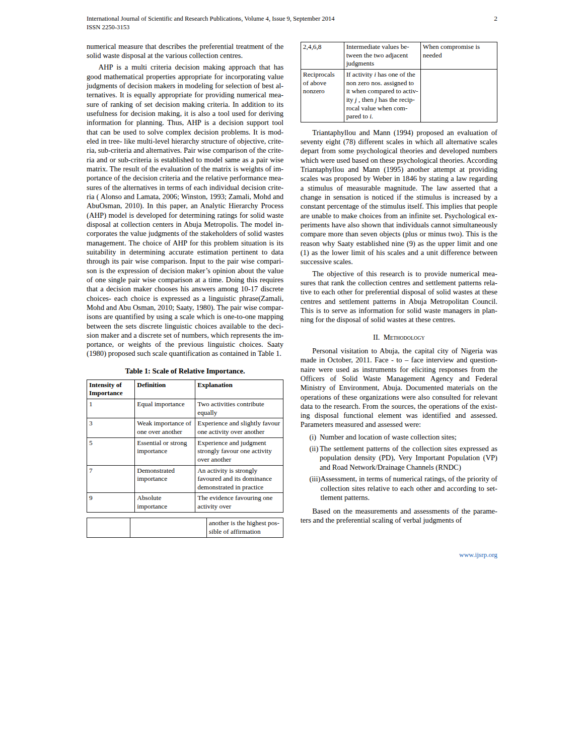International Journal of Scientific and Research Publications, Volume 4, Issue 9, September 2014
ISSN 2250-3153
2
numerical measure that describes the preferential treatment of the solid waste disposal at the various collection centres.
AHP is a multi criteria decision making approach that has good mathematical properties appropriate for incorporating value judgments of decision makers in modeling for selection of best alternatives. It is equally appropriate for providing numerical measure of ranking of set decision making criteria. In addition to its usefulness for decision making, it is also a tool used for deriving information for planning. Thus, AHP is a decision support tool that can be used to solve complex decision problems. It is modeled in tree- like multi-level hierarchy structure of objective, criteria, sub-criteria and alternatives. Pair wise comparison of the criteria and or sub-criteria is established to model same as a pair wise matrix. The result of the evaluation of the matrix is weights of importance of the decision criteria and the relative performance measures of the alternatives in terms of each individual decision criteria ( Alonso and Lamata, 2006; Winston, 1993; Zamali, Mohd and AbuOsman, 2010). In this paper, an Analytic Hierarchy Process (AHP) model is developed for determining ratings for solid waste disposal at collection centers in Abuja Metropolis. The model incorporates the value judgments of the stakeholders of solid wastes management. The choice of AHP for this problem situation is its suitability in determining accurate estimation pertinent to data through its pair wise comparison. Input to the pair wise comparison is the expression of decision maker’s opinion about the value of one single pair wise comparison at a time. Doing this requires that a decision maker chooses his answers among 10-17 discrete choices- each choice is expressed as a linguistic phrase(Zamali, Mohd and Abu Osman, 2010; Saaty, 1980). The pair wise comparisons are quantified by using a scale which is one-to-one mapping between the sets discrete linguistic choices available to the decision maker and a discrete set of numbers, which represents the importance, or weights of the previous linguistic choices. Saaty (1980) proposed such scale quantification as contained in Table 1.
Table 1: Scale of Relative Importance.
| Intensity of Importance | Definition | Explanation |
| --- | --- | --- |
| 1 | Equal importance | Two activities contribute equally |
| 3 | Weak importance of one over another | Experience and slightly favour one activity over another |
| 5 | Essential or strong importance | Experience and judgment strongly favour one activity over another |
| 7 | Demonstrated importance | An activity is strongly favoured and its dominance demonstrated in practice |
| 9 | Absolute importance | The evidence favouring one activity over |
| | | another is the highest possible of affirmation |
| 2,4,6,8 | Intermediate values between the two adjacent judgments | When compromise is needed |
| Reciprocals of above nonzero | If activity i has one of the non zero nos. assigned to it when compared to activity j , then j has the reciprocal value when compared to i. | |
Triantaphyllou and Mann (1994) proposed an evaluation of seventy eight (78) different scales in which all alternative scales depart from some psychological theories and developed numbers which were used based on these psychological theories. According Triantaphyllou and Mann (1995) another attempt at providing scales was proposed by Weber in 1846 by stating a law regarding a stimulus of measurable magnitude. The law asserted that a change in sensation is noticed if the stimulus is increased by a constant percentage of the stimulus itself. This implies that people are unable to make choices from an infinite set. Psychological experiments have also shown that individuals cannot simultaneously compare more than seven objects (plus or minus two). This is the reason why Saaty established nine (9) as the upper limit and one (1) as the lower limit of his scales and a unit difference between successive scales.
The objective of this research is to provide numerical measures that rank the collection centres and settlement patterns relative to each other for preferential disposal of solid wastes at these centres and settlement patterns in Abuja Metropolitan Council. This is to serve as information for solid waste managers in planning for the disposal of solid wastes at these centres.
II. Methodology
Personal visitation to Abuja, the capital city of Nigeria was made in October, 2011. Face - to – face interview and questionnaire were used as instruments for eliciting responses from the Officers of Solid Waste Management Agency and Federal Ministry of Environment, Abuja. Documented materials on the operations of these organizations were also consulted for relevant data to the research. From the sources, the operations of the existing disposal functional element was identified and assessed. Parameters measured and assessed were:
(i)
Number and location of waste collection sites;
(ii)
The settlement patterns of the collection sites expressed as population density (PD), Very Important Population (VP) and Road Network/Drainage Channels (RNDC)
(iii)
Assessment, in terms of numerical ratings, of the priority of collection sites relative to each other and according to settlement patterns.
Based on the measurements and assessments of the parameters and the preferential scaling of verbal judgments of
www.ijsrp.org